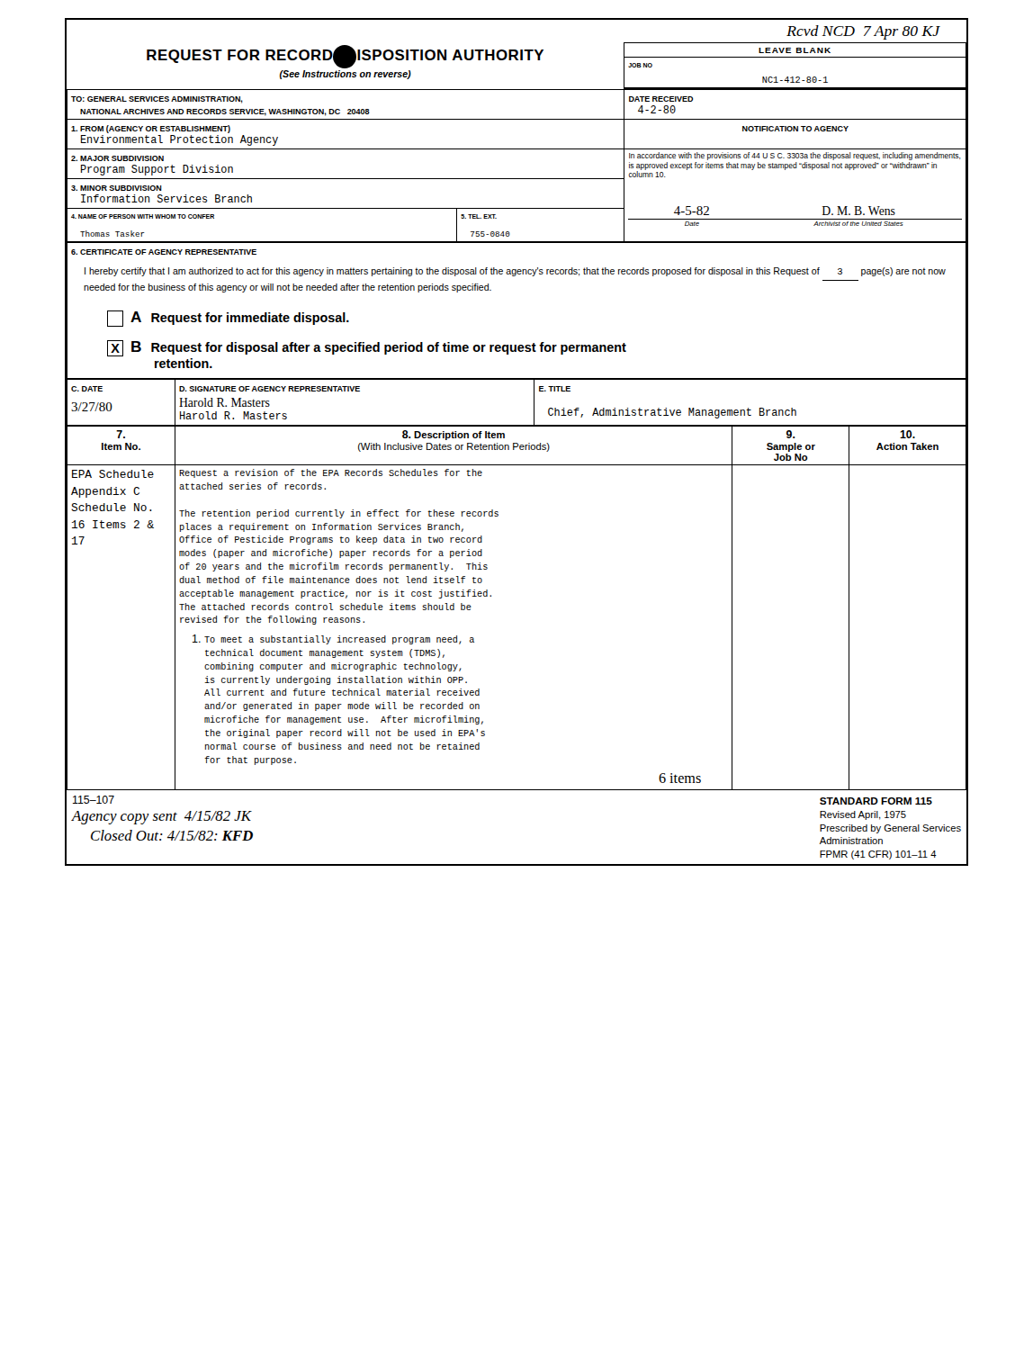Rcvd NCD 7 Apr 80 KJ
| REQUEST FOR RECORD ISPOSITION AUTHORITY (See Instructions on reverse) | / LEAVE BLANK / / Job No NC1-412-80-1 / |
| To: General Services Administration, National Archives and Records Service, Washington, DC 20408 | Date Received 4-2-80 |
| 1. From (Agency or Establishment) Environmental Protection Agency | Notification to Agency |
| 2. Major Subdivision Program Support Division | In accordance with the provisions of 44 U S C. 3303a the disposal request, including amendments, is approved except for items that may be stamped “disposal not approved” or “withdrawn” in column 10. 4-5-82 D. M. B. Wens Date Archivist of the United States |
| 3. Minor Subdivision Information Services Branch |
| / 4. Name of Person with Whom to Confer Thomas Tasker / 5. Tel. Ext. 755-0840 / |
| 6. Certificate of Agency Representative I hereby certify that I am authorized to act for this agency in matters pertaining to the disposal of the agency's records; that the records proposed for disposal in this Request of 3 page(s) are not now needed for the business of this agency or will not be needed after the retention periods specified. A Request for immediate disposal. X B Request for disposal after a specified period of time or request for permanent retention. |
| C. Date 3/27/80 | D. Signature of Agency Representative Harold R. Masters Harold R. Masters | E. Title Chief, Administrative Management Branch |
| 7. Item No. | 8. Description of Item (With Inclusive Dates or Retention Periods) | 9. Sample or Job No | 10. Action Taken |
| EPA Schedule Appendix C Schedule No. 16 Items 2 & 17 | Request a revision of the EPA Records Schedules for the attached series of records. The retention period currently in effect for these records places a requirement on Information Services Branch, Office of Pesticide Programs to keep data in two record modes (paper and microfiche) paper records for a period of 20 years and the microfilm records permanently. This dual method of file maintenance does not lend itself to acceptable management practice, nor is it cost justified. The attached records control schedule items should be revised for the following reasons. To meet a substantially increased program need, a technical document management system (TDMS), combining computer and micrographic technology, is currently undergoing installation within OPP. All current and future technical material received and/or generated in paper mode will be recorded on microfiche for management use. After microfilming, the original paper record will not be used in EPA's normal course of business and need not be retained for that purpose. 6 items | | |
115–107
Agency copy sent 4/15/82 JK
Closed Out: 4/15/82: KFD
STANDARD FORM 115
Revised April, 1975
Prescribed by General Services
Administration
FPMR (41 CFR) 101–11 4